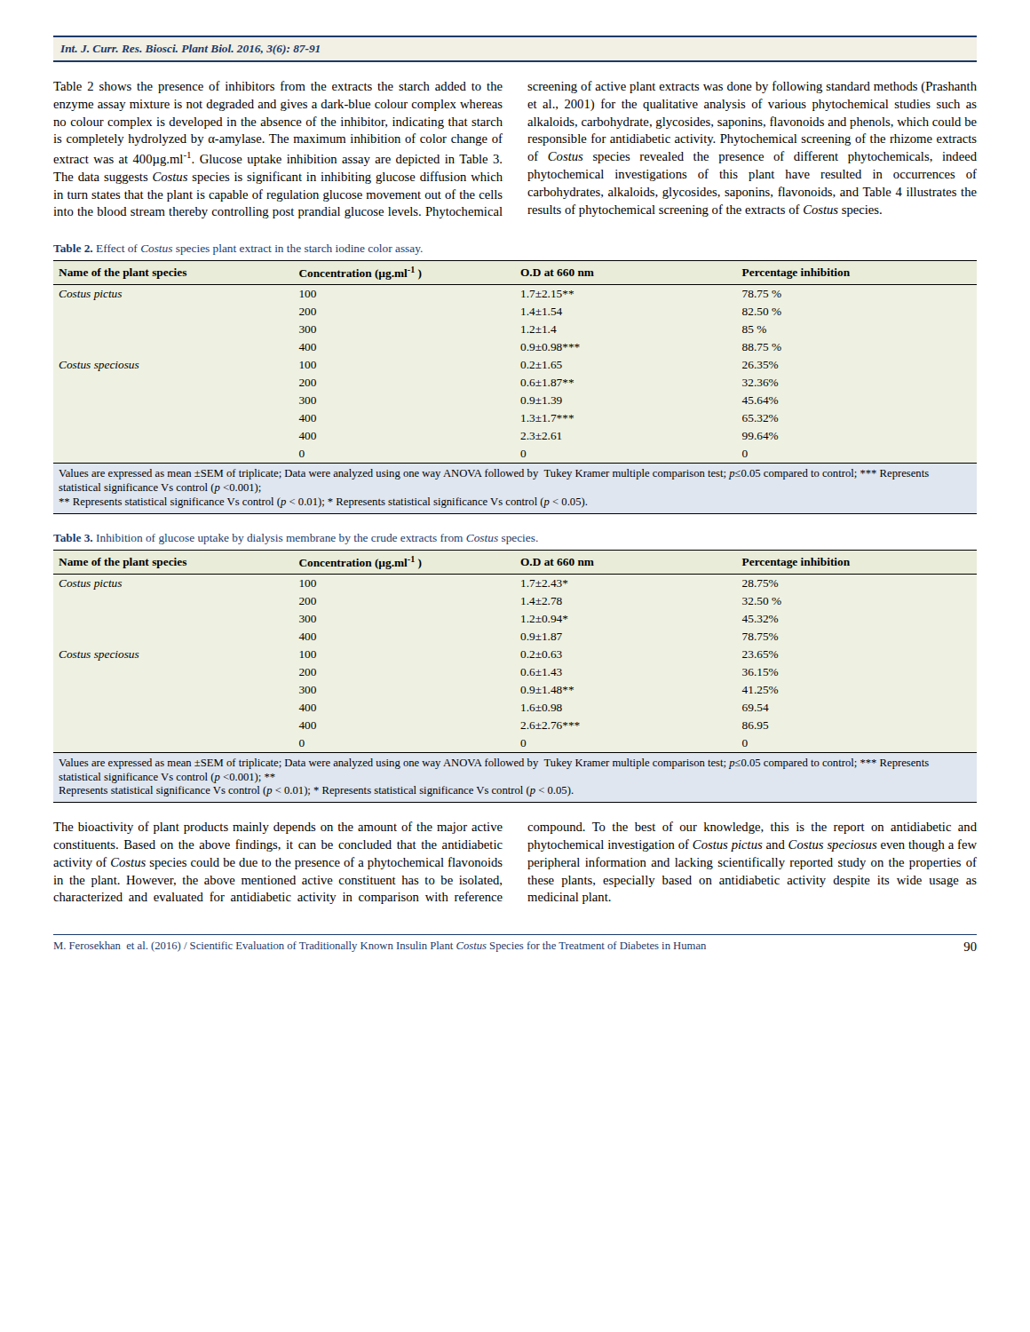Int. J. Curr. Res. Biosci. Plant Biol. 2016, 3(6): 87-91
Table 2 shows the presence of inhibitors from the extracts the starch added to the enzyme assay mixture is not degraded and gives a dark-blue colour complex whereas no colour complex is developed in the absence of the inhibitor, indicating that starch is completely hydrolyzed by α-amylase. The maximum inhibition of color change of extract was at 400µg.ml-1. Glucose uptake inhibition assay are depicted in Table 3. The data suggests Costus species is significant in inhibiting glucose diffusion which in turn states that the plant is capable of regulation glucose movement out of the cells into the blood stream thereby controlling post prandial glucose levels. Phytochemical screening of active plant extracts was done by following standard methods (Prashanth et al., 2001) for the qualitative analysis of various phytochemical studies such as alkaloids, carbohydrate, glycosides, saponins, flavonoids and phenols, which could be responsible for antidiabetic activity. Phytochemical screening of the rhizome extracts of Costus species revealed the presence of different phytochemicals, indeed phytochemical investigations of this plant have resulted in occurrences of carbohydrates, alkaloids, glycosides, saponins, flavonoids, and Table 4 illustrates the results of phytochemical screening of the extracts of Costus species.
Table 2. Effect of Costus species plant extract in the starch iodine color assay.
| Name of the plant species | Concentration (µg.ml -1 ) | O.D at 660 nm | Percentage inhibition |
| --- | --- | --- | --- |
| Costus pictus | 100 | 1.7±2.15** | 78.75 % |
| | 200 | 1.4±1.54 | 82.50 % |
| | 300 | 1.2±1.4 | 85 % |
| | 400 | 0.9±0.98*** | 88.75 % |
| Costus speciosus | 100 | 0.2±1.65 | 26.35% |
| | 200 | 0.6±1.87** | 32.36% |
| | 300 | 0.9±1.39 | 45.64% |
| | 400 | 1.3±1.7*** | 65.32% |
| | 400 | 2.3±2.61 | 99.64% |
| | 0 | 0 | 0 |
Values are expressed as mean ±SEM of triplicate; Data were analyzed using one way ANOVA followed by Tukey Kramer multiple comparison test; p≤0.05 compared to control; *** Represents statistical significance Vs control (p <0.001);
** Represents statistical significance Vs control (p < 0.01); * Represents statistical significance Vs control (p < 0.05).
Table 3. Inhibition of glucose uptake by dialysis membrane by the crude extracts from Costus species.
| Name of the plant species | Concentration (µg.ml -1 ) | O.D at 660 nm | Percentage inhibition |
| --- | --- | --- | --- |
| Costus pictus | 100 | 1.7±2.43* | 28.75% |
| | 200 | 1.4±2.78 | 32.50 % |
| | 300 | 1.2±0.94* | 45.32% |
| | 400 | 0.9±1.87 | 78.75% |
| Costus speciosus | 100 | 0.2±0.63 | 23.65% |
| | 200 | 0.6±1.43 | 36.15% |
| | 300 | 0.9±1.48** | 41.25% |
| | 400 | 1.6±0.98 | 69.54 |
| | 400 | 2.6±2.76*** | 86.95 |
| | 0 | 0 | 0 |
Values are expressed as mean ±SEM of triplicate; Data were analyzed using one way ANOVA followed by Tukey Kramer multiple comparison test; p≤0.05 compared to control; *** Represents statistical significance Vs control (p <0.001); **
Represents statistical significance Vs control (p < 0.01); * Represents statistical significance Vs control (p < 0.05).
The bioactivity of plant products mainly depends on the amount of the major active constituents. Based on the above findings, it can be concluded that the antidiabetic activity of Costus species could be due to the presence of a phytochemical flavonoids in the plant. However, the above mentioned active constituent has to be isolated, characterized and evaluated for antidiabetic activity in comparison with reference compound. To the best of our knowledge, this is the report on antidiabetic and phytochemical investigation of Costus pictus and Costus speciosus even though a few peripheral information and lacking scientifically reported study on the properties of these plants, especially based on antidiabetic activity despite its wide usage as medicinal plant.
M. Ferosekhan et al. (2016) / Scientific Evaluation of Traditionally Known Insulin Plant Costus Species for the Treatment of Diabetes in Human
90